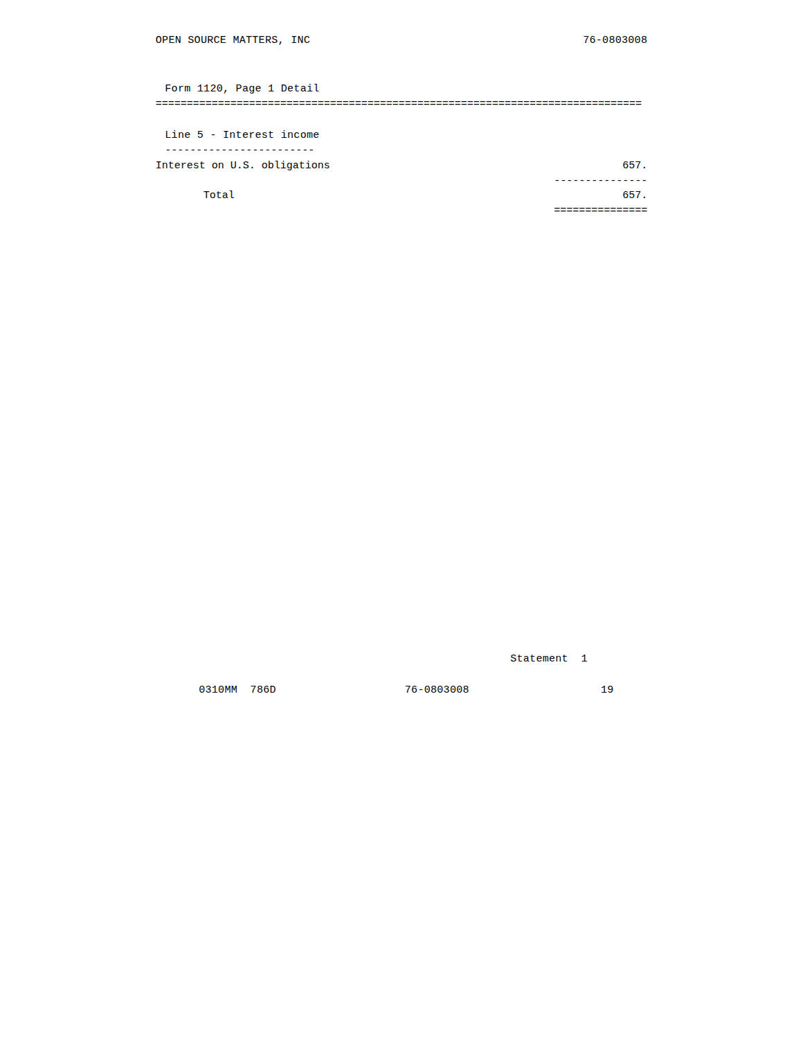OPEN SOURCE MATTERS, INC
76-0803008
Form 1120, Page 1 Detail
==============================================================================
Line 5 - Interest income
------------------------
| Interest on U.S. obligations | 657. |
| | --------------- |
| Total | 657. |
| | =============== |
Statement 1
0310MM 786D
76-0803008
19